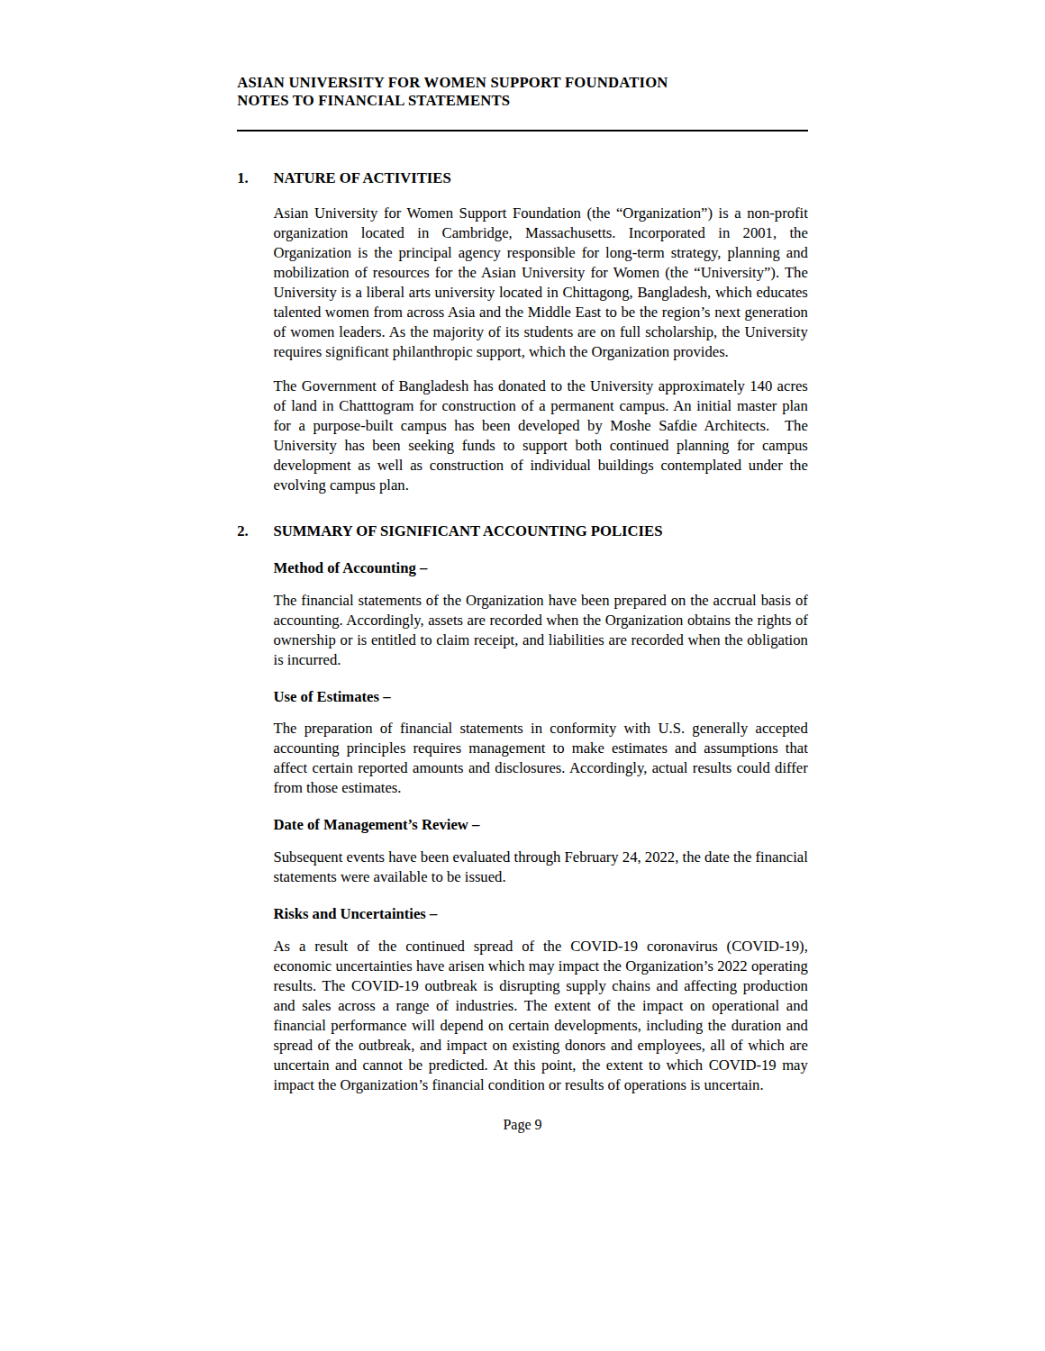ASIAN UNIVERSITY FOR WOMEN SUPPORT FOUNDATION
NOTES TO FINANCIAL STATEMENTS
Nature of Activities
Asian University for Women Support Foundation (the “Organization”) is a non-profit organization located in Cambridge, Massachusetts. Incorporated in 2001, the Organization is the principal agency responsible for long-term strategy, planning and mobilization of resources for the Asian University for Women (the “University”). The University is a liberal arts university located in Chittagong, Bangladesh, which educates talented women from across Asia and the Middle East to be the region’s next generation of women leaders. As the majority of its students are on full scholarship, the University requires significant philanthropic support, which the Organization provides.
The Government of Bangladesh has donated to the University approximately 140 acres of land in Chatttogram for construction of a permanent campus. An initial master plan for a purpose-built campus has been developed by Moshe Safdie Architects. The University has been seeking funds to support both continued planning for campus development as well as construction of individual buildings contemplated under the evolving campus plan.
Summary of Significant Accounting Policies
Method of Accounting –
The financial statements of the Organization have been prepared on the accrual basis of accounting. Accordingly, assets are recorded when the Organization obtains the rights of ownership or is entitled to claim receipt, and liabilities are recorded when the obligation is incurred.
Use of Estimates –
The preparation of financial statements in conformity with U.S. generally accepted accounting principles requires management to make estimates and assumptions that affect certain reported amounts and disclosures. Accordingly, actual results could differ from those estimates.
Date of Management’s Review –
Subsequent events have been evaluated through February 24, 2022, the date the financial statements were available to be issued.
Risks and Uncertainties –
As a result of the continued spread of the COVID-19 coronavirus (COVID-19), economic uncertainties have arisen which may impact the Organization’s 2022 operating results. The COVID-19 outbreak is disrupting supply chains and affecting production and sales across a range of industries. The extent of the impact on operational and financial performance will depend on certain developments, including the duration and spread of the outbreak, and impact on existing donors and employees, all of which are uncertain and cannot be predicted. At this point, the extent to which COVID-19 may impact the Organization’s financial condition or results of operations is uncertain.
Page 9